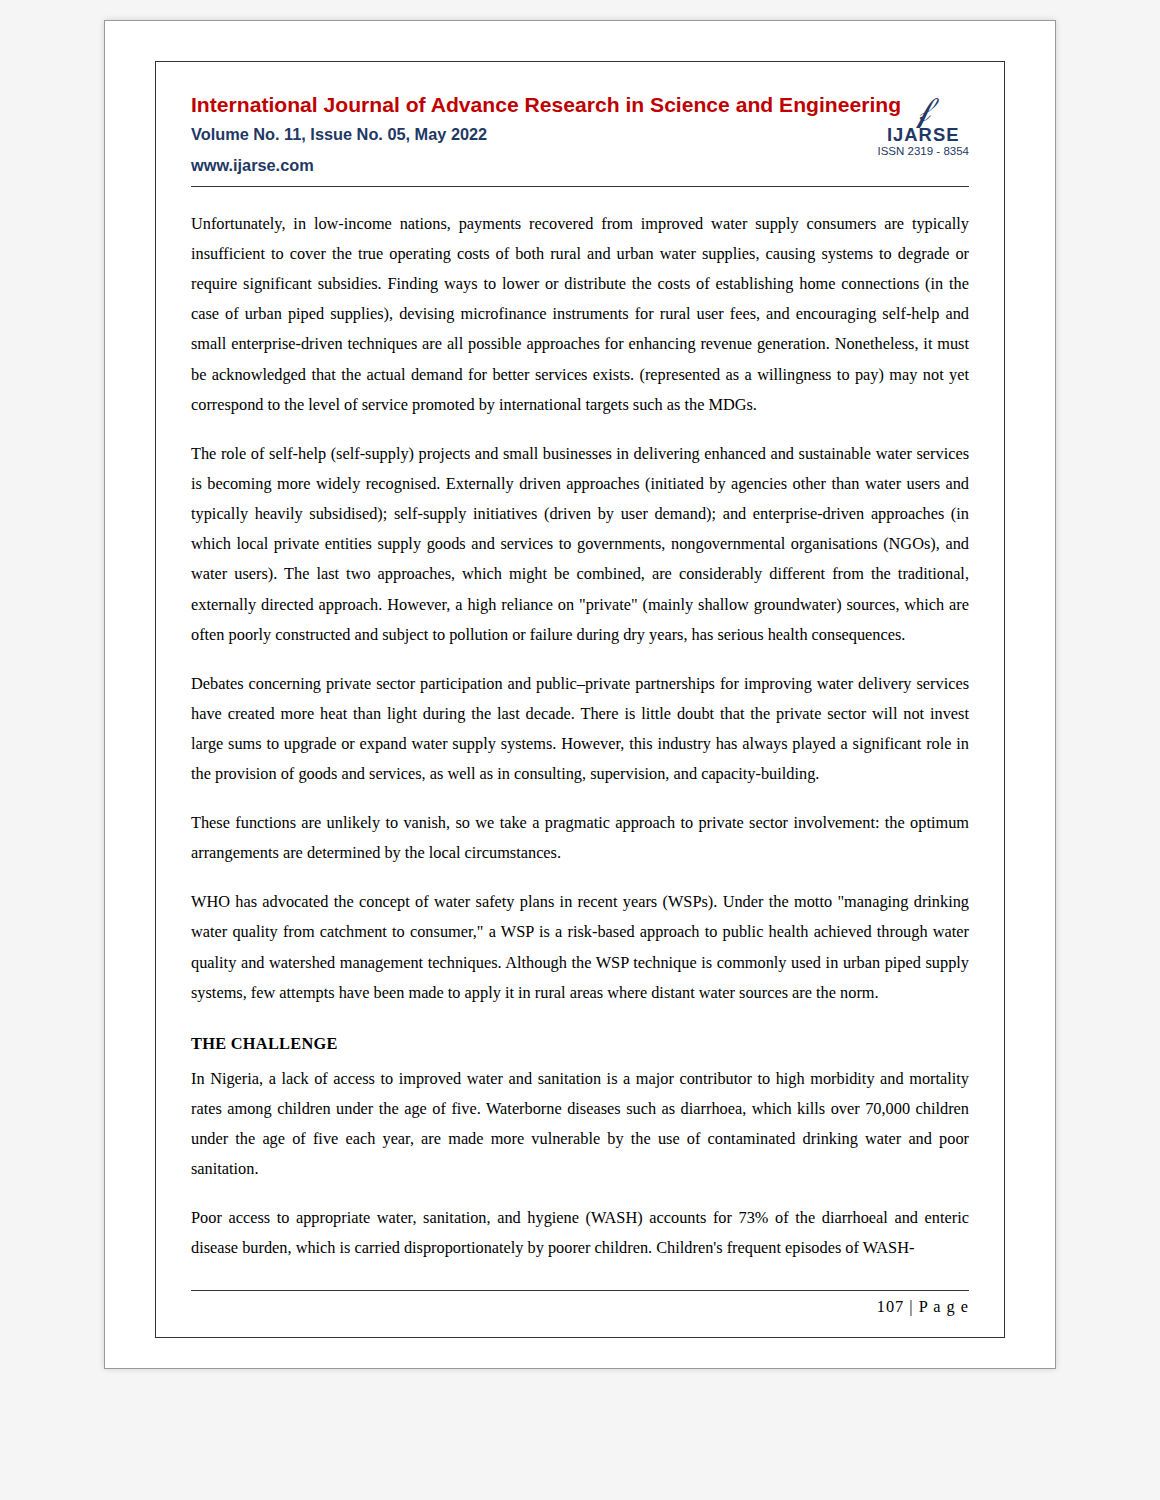𝒻 IJARSE ISSN 2319 - 8354
International Journal of Advance Research in Science and Engineering
Volume No. 11, Issue No. 05, May 2022
www.ijarse.com
Unfortunately, in low-income nations, payments recovered from improved water supply consumers are typically insufficient to cover the true operating costs of both rural and urban water supplies, causing systems to degrade or require significant subsidies. Finding ways to lower or distribute the costs of establishing home connections (in the case of urban piped supplies), devising microfinance instruments for rural user fees, and encouraging self-help and small enterprise-driven techniques are all possible approaches for enhancing revenue generation. Nonetheless, it must be acknowledged that the actual demand for better services exists. (represented as a willingness to pay) may not yet correspond to the level of service promoted by international targets such as the MDGs.
The role of self-help (self-supply) projects and small businesses in delivering enhanced and sustainable water services is becoming more widely recognised. Externally driven approaches (initiated by agencies other than water users and typically heavily subsidised); self-supply initiatives (driven by user demand); and enterprise-driven approaches (in which local private entities supply goods and services to governments, nongovernmental organisations (NGOs), and water users). The last two approaches, which might be combined, are considerably different from the traditional, externally directed approach. However, a high reliance on "private" (mainly shallow groundwater) sources, which are often poorly constructed and subject to pollution or failure during dry years, has serious health consequences.
Debates concerning private sector participation and public–private partnerships for improving water delivery services have created more heat than light during the last decade. There is little doubt that the private sector will not invest large sums to upgrade or expand water supply systems. However, this industry has always played a significant role in the provision of goods and services, as well as in consulting, supervision, and capacity-building.
These functions are unlikely to vanish, so we take a pragmatic approach to private sector involvement: the optimum arrangements are determined by the local circumstances.
WHO has advocated the concept of water safety plans in recent years (WSPs). Under the motto "managing drinking water quality from catchment to consumer," a WSP is a risk-based approach to public health achieved through water quality and watershed management techniques. Although the WSP technique is commonly used in urban piped supply systems, few attempts have been made to apply it in rural areas where distant water sources are the norm.
The Challenge
In Nigeria, a lack of access to improved water and sanitation is a major contributor to high morbidity and mortality rates among children under the age of five. Waterborne diseases such as diarrhoea, which kills over 70,000 children under the age of five each year, are made more vulnerable by the use of contaminated drinking water and poor sanitation.
Poor access to appropriate water, sanitation, and hygiene (WASH) accounts for 73% of the diarrhoeal and enteric disease burden, which is carried disproportionately by poorer children. Children's frequent episodes of WASH-
107 | P a g e